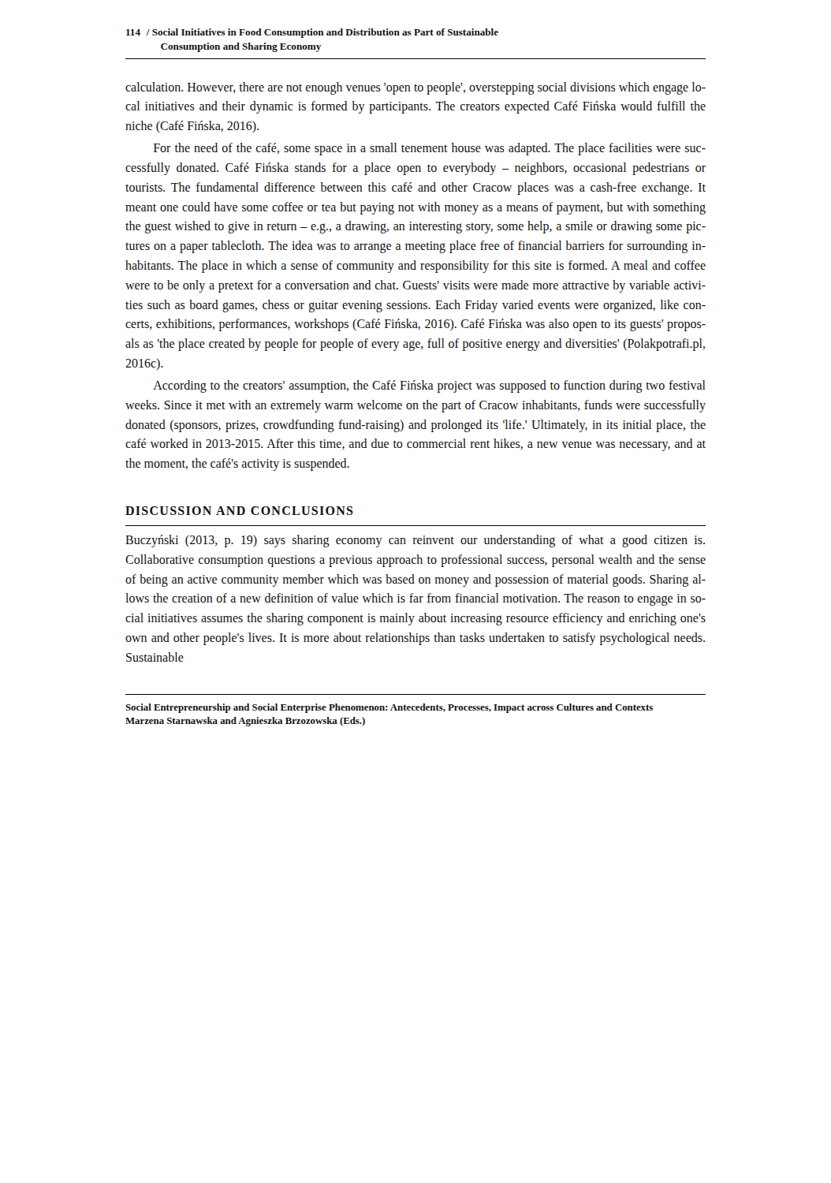114/ Social Initiatives in Food Consumption and Distribution as Part of Sustainable Consumption and Sharing Economy
calculation. However, there are not enough venues 'open to people', overstepping social divisions which engage local initiatives and their dynamic is formed by participants. The creators expected Café Fińska would fulfill the niche (Café Fińska, 2016).
For the need of the café, some space in a small tenement house was adapted. The place facilities were successfully donated. Café Fińska stands for a place open to everybody – neighbors, occasional pedestrians or tourists. The fundamental difference between this café and other Cracow places was a cash-free exchange. It meant one could have some coffee or tea but paying not with money as a means of payment, but with something the guest wished to give in return – e.g., a drawing, an interesting story, some help, a smile or drawing some pictures on a paper tablecloth. The idea was to arrange a meeting place free of financial barriers for surrounding inhabitants. The place in which a sense of community and responsibility for this site is formed. A meal and coffee were to be only a pretext for a conversation and chat. Guests' visits were made more attractive by variable activities such as board games, chess or guitar evening sessions. Each Friday varied events were organized, like concerts, exhibitions, performances, workshops (Café Fińska, 2016). Café Fińska was also open to its guests' proposals as 'the place created by people for people of every age, full of positive energy and diversities' (Polakpotrafi.pl, 2016c).
According to the creators' assumption, the Café Fińska project was supposed to function during two festival weeks. Since it met with an extremely warm welcome on the part of Cracow inhabitants, funds were successfully donated (sponsors, prizes, crowdfunding fund-raising) and prolonged its 'life.' Ultimately, in its initial place, the café worked in 2013-2015. After this time, and due to commercial rent hikes, a new venue was necessary, and at the moment, the café's activity is suspended.
Discussion and Conclusions
Buczyński (2013, p. 19) says sharing economy can reinvent our understanding of what a good citizen is. Collaborative consumption questions a previous approach to professional success, personal wealth and the sense of being an active community member which was based on money and possession of material goods. Sharing allows the creation of a new definition of value which is far from financial motivation. The reason to engage in social initiatives assumes the sharing component is mainly about increasing resource efficiency and enriching one's own and other people's lives. It is more about relationships than tasks undertaken to satisfy psychological needs. Sustainable
Social Entrepreneurship and Social Enterprise Phenomenon: Antecedents, Processes, Impact across Cultures and Contexts
Marzena Starnawska and Agnieszka Brzozowska (Eds.)